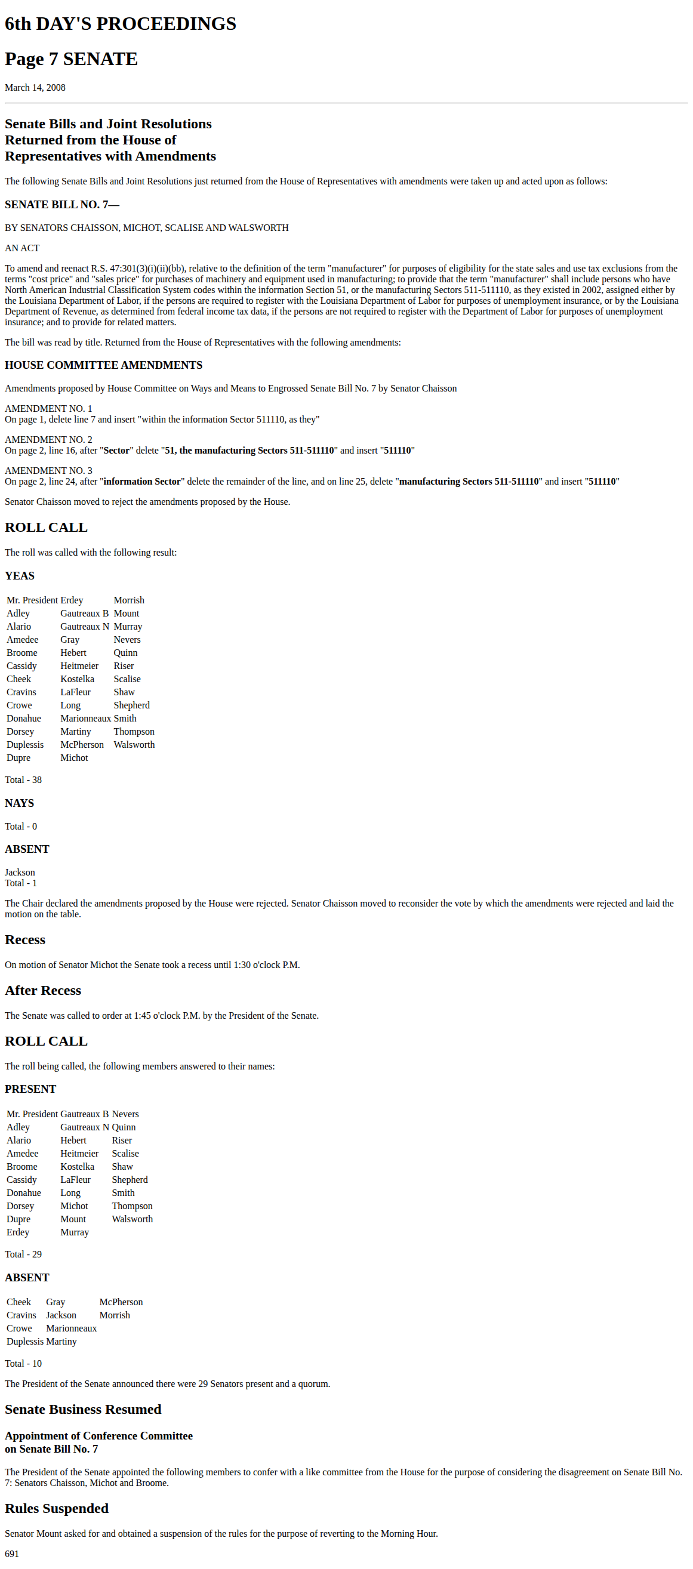6th DAY'S PROCEEDINGS
Page 7 SENATE
March 14, 2008
Senate Bills and Joint Resolutions
Returned from the House of
Representatives with Amendments
The following Senate Bills and Joint Resolutions just returned from the House of Representatives with amendments were taken up and acted upon as follows:
SENATE BILL NO. 7—
BY SENATORS CHAISSON, MICHOT, SCALISE AND WALSWORTH
AN ACT
To amend and reenact R.S. 47:301(3)(i)(ii)(bb), relative to the definition of the term "manufacturer" for purposes of eligibility for the state sales and use tax exclusions from the terms "cost price" and "sales price" for purchases of machinery and equipment used in manufacturing; to provide that the term "manufacturer" shall include persons who have North American Industrial Classification System codes within the information Section 51, or the manufacturing Sectors 511-511110, as they existed in 2002, assigned either by the Louisiana Department of Labor, if the persons are required to register with the Louisiana Department of Labor for purposes of unemployment insurance, or by the Louisiana Department of Revenue, as determined from federal income tax data, if the persons are not required to register with the Department of Labor for purposes of unemployment insurance; and to provide for related matters.
The bill was read by title. Returned from the House of Representatives with the following amendments:
HOUSE COMMITTEE AMENDMENTS
Amendments proposed by House Committee on Ways and Means to Engrossed Senate Bill No. 7 by Senator Chaisson
AMENDMENT NO. 1
On page 1, delete line 7 and insert "within the information Sector 511110, as they"
AMENDMENT NO. 2
On page 2, line 16, after "Sector" delete "51, the manufacturing Sectors 511-511110" and insert "511110"
AMENDMENT NO. 3
On page 2, line 24, after "information Sector" delete the remainder of the line, and on line 25, delete "manufacturing Sectors 511-511110" and insert "511110"
Senator Chaisson moved to reject the amendments proposed by the House.
ROLL CALL
The roll was called with the following result:
YEAS
| Mr. President | Erdey | Morrish |
| Adley | Gautreaux B | Mount |
| Alario | Gautreaux N | Murray |
| Amedee | Gray | Nevers |
| Broome | Hebert | Quinn |
| Cassidy | Heitmeier | Riser |
| Cheek | Kostelka | Scalise |
| Cravins | LaFleur | Shaw |
| Crowe | Long | Shepherd |
| Donahue | Marionneaux | Smith |
| Dorsey | Martiny | Thompson |
| Duplessis | McPherson | Walsworth |
| Dupre | Michot | |
Total - 38
NAYS
Total - 0
ABSENT
Jackson
Total - 1
The Chair declared the amendments proposed by the House were rejected. Senator Chaisson moved to reconsider the vote by which the amendments were rejected and laid the motion on the table.
Recess
On motion of Senator Michot the Senate took a recess until 1:30 o'clock P.M.
After Recess
The Senate was called to order at 1:45 o'clock P.M. by the President of the Senate.
ROLL CALL
The roll being called, the following members answered to their names:
PRESENT
| Mr. President | Gautreaux B | Nevers |
| Adley | Gautreaux N | Quinn |
| Alario | Hebert | Riser |
| Amedee | Heitmeier | Scalise |
| Broome | Kostelka | Shaw |
| Cassidy | LaFleur | Shepherd |
| Donahue | Long | Smith |
| Dorsey | Michot | Thompson |
| Dupre | Mount | Walsworth |
| Erdey | Murray | |
Total - 29
ABSENT
| Cheek | Gray | McPherson |
| Cravins | Jackson | Morrish |
| Crowe | Marionneaux | |
| Duplessis | Martiny | |
Total - 10
The President of the Senate announced there were 29 Senators present and a quorum.
Senate Business Resumed
Appointment of Conference Committee
on Senate Bill No. 7
The President of the Senate appointed the following members to confer with a like committee from the House for the purpose of considering the disagreement on Senate Bill No. 7: Senators Chaisson, Michot and Broome.
Rules Suspended
Senator Mount asked for and obtained a suspension of the rules for the purpose of reverting to the Morning Hour.
691